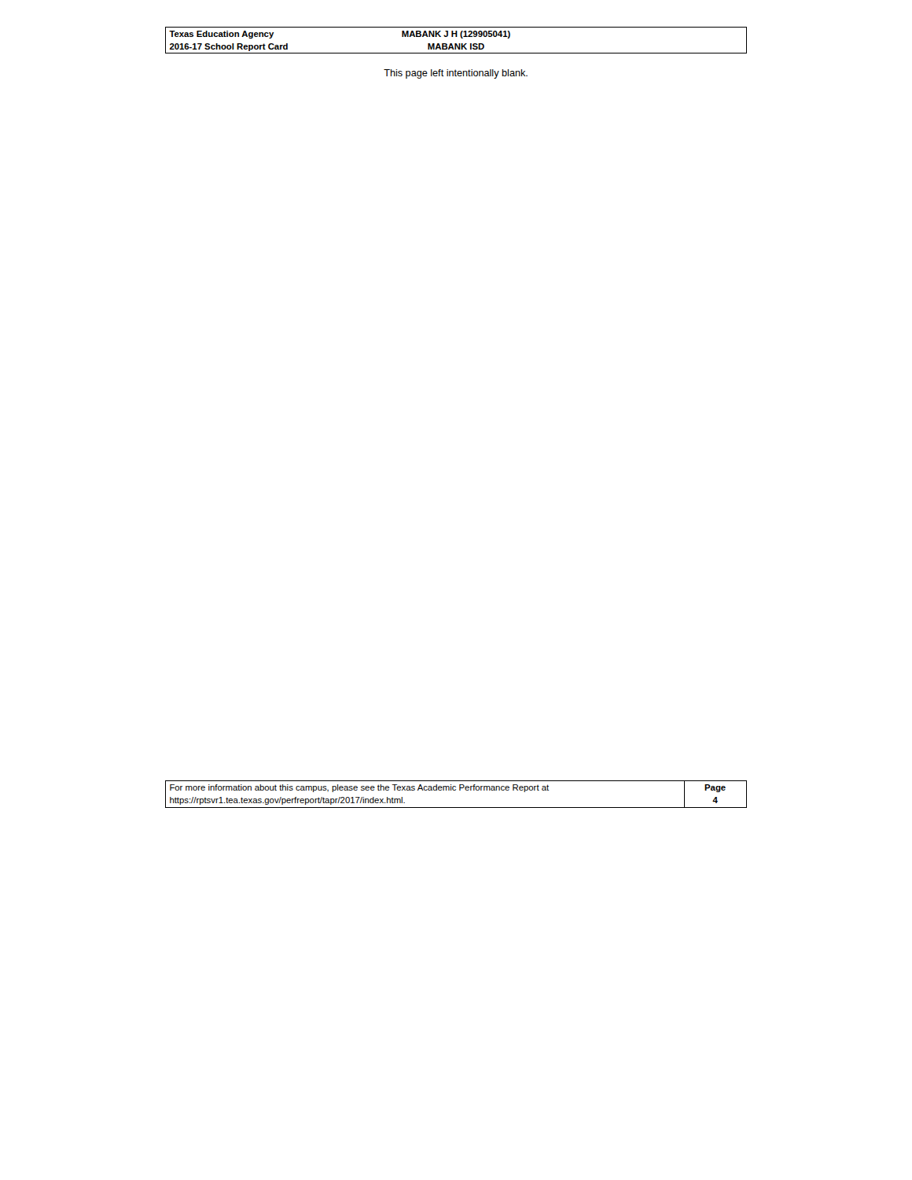| Texas Education Agency | MABANK J H (129905041) | |
| 2016-17 School Report Card | MABANK ISD | |
This page left intentionally blank.
| For more information about this campus, please see the Texas Academic Performance Report at | Page |
| https://rptsvr1.tea.texas.gov/perfreport/tapr/2017/index.html. | 4 |